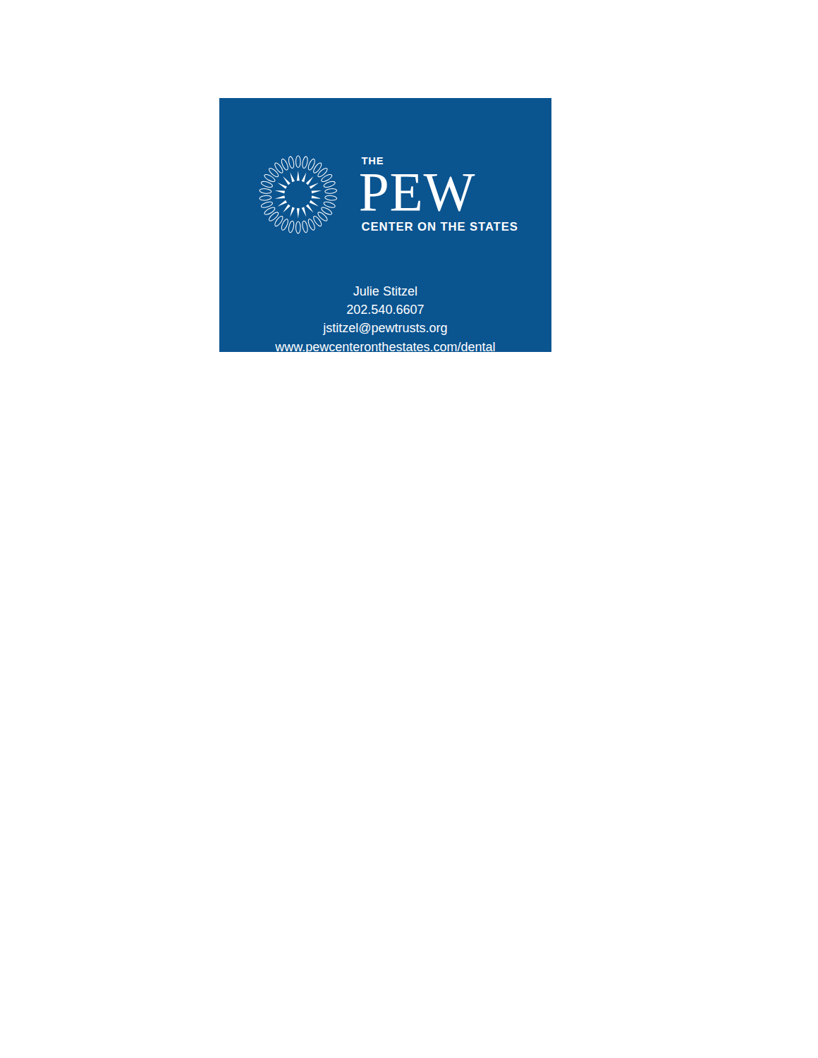THE
PEW
CENTER ON THE STATES
Julie Stitzel
202.540.6607
jstitzel@pewtrusts.org
www.pewcenteronthestates.com/dental